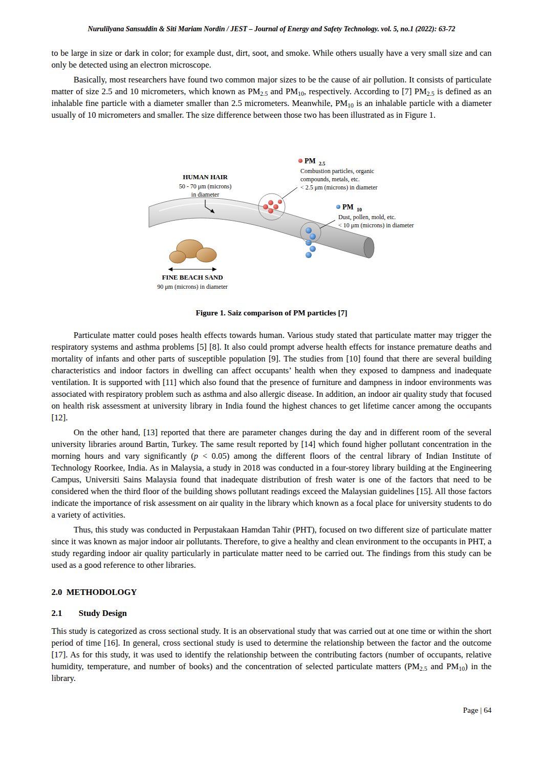Nurulilyana Sansuddin & Siti Mariam Nordin / JEST – Journal of Energy and Safety Technology. vol. 5, no.1 (2022): 63-72
to be large in size or dark in color; for example dust, dirt, soot, and smoke. While others usually have a very small size and can only be detected using an electron microscope.
Basically, most researchers have found two common major sizes to be the cause of air pollution. It consists of particulate matter of size 2.5 and 10 micrometers, which known as PM2.5 and PM10, respectively. According to [7] PM2.5 is defined as an inhalable fine particle with a diameter smaller than 2.5 micrometers. Meanwhile, PM10 is an inhalable particle with a diameter usually of 10 micrometers and smaller. The size difference between those two has been illustrated as in Figure 1.
HUMAN HAIR 50 - 70 μm (microns) in diameter PM 2.5 Combustion particles, organic compounds, metals, etc. < 2.5 μm (microns) in diameter PM 10 Dust, pollen, mold, etc. < 10 μm (microns) in diameter FINE BEACH SAND 90 μm (microns) in diameter
Figure 1. Saiz comparison of PM particles [7]
Particulate matter could poses health effects towards human. Various study stated that particulate matter may trigger the respiratory systems and asthma problems [5] [8]. It also could prompt adverse health effects for instance premature deaths and mortality of infants and other parts of susceptible population [9]. The studies from [10] found that there are several building characteristics and indoor factors in dwelling can affect occupants’ health when they exposed to dampness and inadequate ventilation. It is supported with [11] which also found that the presence of furniture and dampness in indoor environments was associated with respiratory problem such as asthma and also allergic disease. In addition, an indoor air quality study that focused on health risk assessment at university library in India found the highest chances to get lifetime cancer among the occupants [12].
On the other hand, [13] reported that there are parameter changes during the day and in different room of the several university libraries around Bartin, Turkey. The same result reported by [14] which found higher pollutant concentration in the morning hours and vary significantly (p < 0.05) among the different floors of the central library of Indian Institute of Technology Roorkee, India. As in Malaysia, a study in 2018 was conducted in a four-storey library building at the Engineering Campus, Universiti Sains Malaysia found that inadequate distribution of fresh water is one of the factors that need to be considered when the third floor of the building shows pollutant readings exceed the Malaysian guidelines [15]. All those factors indicate the importance of risk assessment on air quality in the library which known as a focal place for university students to do a variety of activities.
Thus, this study was conducted in Perpustakaan Hamdan Tahir (PHT), focused on two different size of particulate matter since it was known as major indoor air pollutants. Therefore, to give a healthy and clean environment to the occupants in PHT, a study regarding indoor air quality particularly in particulate matter need to be carried out. The findings from this study can be used as a good reference to other libraries.
2.0 METHODOLOGY
2.1 Study Design
This study is categorized as cross sectional study. It is an observational study that was carried out at one time or within the short period of time [16]. In general, cross sectional study is used to determine the relationship between the factor and the outcome [17]. As for this study, it was used to identify the relationship between the contributing factors (number of occupants, relative humidity, temperature, and number of books) and the concentration of selected particulate matters (PM2.5 and PM10) in the library.
Page | 64